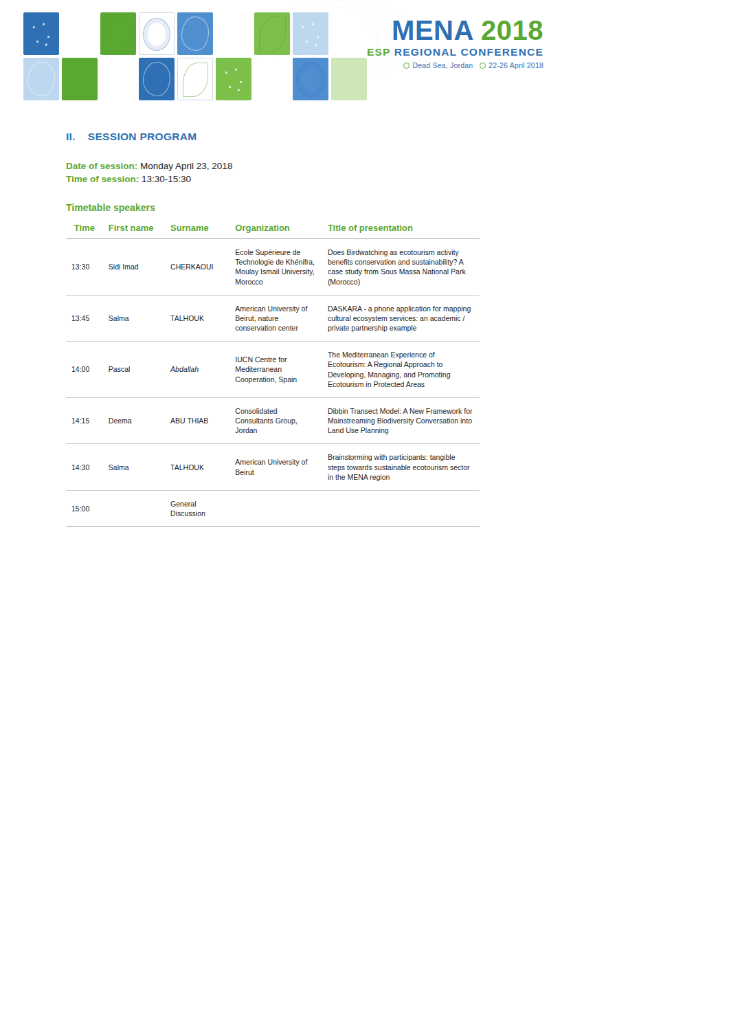MENA 2018
ESP REGIONAL CONFERENCE
Dead Sea, Jordan 22-26 April 2018
II. SESSION PROGRAM
Date of session: Monday April 23, 2018
Time of session: 13:30-15:30
Timetable speakers
| Time | First name | Surname | Organization | Title of presentation |
| --- | --- | --- | --- | --- |
| 13:30 | Sidi Imad | CHERKAOUI | Ecole Supérieure de Technologie de Khénifra, Moulay Ismail University, Morocco | Does Birdwatching as ecotourism activity benefits conservation and sustainability? A case study from Sous Massa National Park (Morocco) |
| 13:45 | Salma | TALHOUK | American University of Beirut, nature conservation center | DASKARA - a phone application for mapping cultural ecosystem services: an academic / private partnership example |
| 14:00 | Pascal | Abdallah | IUCN Centre for Mediterranean Cooperation, Spain | The Mediterranean Experience of Ecotourism: A Regional Approach to Developing, Managing, and Promoting Ecotourism in Protected Areas |
| 14:15 | Deema | ABU THIAB | Consolidated Consultants Group, Jordan | Dibbin Transect Model: A New Framework for Mainstreaming Biodiversity Conversation into Land Use Planning |
| 14:30 | Salma | TALHOUK | American University of Beirut | Brainstorming with participants: tangible steps towards sustainable ecotourism sector in the MENA region |
| 15:00 | | General Discussion | | |